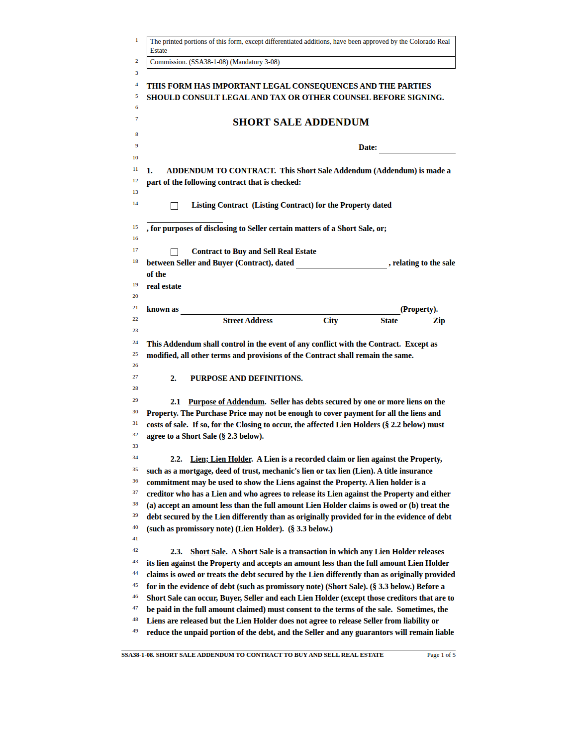1
The printed portions of this form, except differentiated additions, have been approved by the Colorado Real Estate
2
Commission. (SSA38-1-08) (Mandatory 3-08)
3
4
THIS FORM HAS IMPORTANT LEGAL CONSEQUENCES AND THE PARTIES
5
SHOULD CONSULT LEGAL AND TAX OR OTHER COUNSEL BEFORE SIGNING.
6
7
SHORT SALE ADDENDUM
8
9
Date:
10
11
1. ADDENDUM TO CONTRACT. This Short Sale Addendum (Addendum) is made a
12
part of the following contract that is checked:
13
14
Listing Contract (Listing Contract) for the Property dated
15
, for purposes of disclosing to Seller certain matters of a Short Sale, or;
16
17
Contract to Buy and Sell Real Estate
18
between Seller and Buyer (Contract), dated , relating to the sale of the
19
real estate
20
21
known as (Property).
22
Street Address City State Zip
23
24
This Addendum shall control in the event of any conflict with the Contract. Except as
25
modified, all other terms and provisions of the Contract shall remain the same.
26
27
2. PURPOSE AND DEFINITIONS.
28
29
2.1 Purpose of Addendum. Seller has debts secured by one or more liens on the
30
Property. The Purchase Price may not be enough to cover payment for all the liens and
31
costs of sale. If so, for the Closing to occur, the affected Lien Holders (§ 2.2 below) must
32
agree to a Short Sale (§ 2.3 below).
33
34
2.2. Lien; Lien Holder. A Lien is a recorded claim or lien against the Property,
35
such as a mortgage, deed of trust, mechanic's lien or tax lien (Lien). A title insurance
36
commitment may be used to show the Liens against the Property. A lien holder is a
37
creditor who has a Lien and who agrees to release its Lien against the Property and either
38
(a) accept an amount less than the full amount Lien Holder claims is owed or (b) treat the
39
debt secured by the Lien differently than as originally provided for in the evidence of debt
40
(such as promissory note) (Lien Holder). (§ 3.3 below.)
41
42
2.3. Short Sale. A Short Sale is a transaction in which any Lien Holder releases
43
its lien against the Property and accepts an amount less than the full amount Lien Holder
44
claims is owed or treats the debt secured by the Lien differently than as originally provided
45
for in the evidence of debt (such as promissory note) (Short Sale). (§ 3.3 below.) Before a
46
Short Sale can occur, Buyer, Seller and each Lien Holder (except those creditors that are to
47
be paid in the full amount claimed) must consent to the terms of the sale. Sometimes, the
48
Liens are released but the Lien Holder does not agree to release Seller from liability or
49
reduce the unpaid portion of the debt, and the Seller and any guarantors will remain liable
SSA38-1-08. SHORT SALE ADDENDUM TO CONTRACT TO BUY AND SELL REAL ESTATE Page 1 of 5